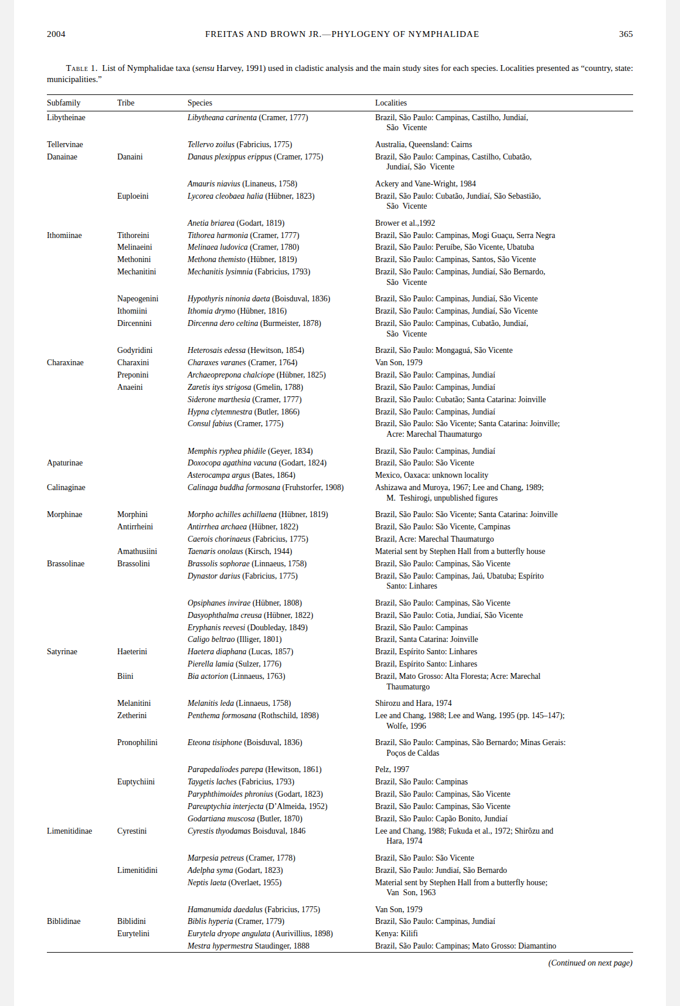2004 Freitas and Brown Jr.—Phylogeny of Nymphalidae 365
Table 1. List of Nymphalidae taxa (sensu Harvey, 1991) used in cladistic analysis and the main study sites for each species. Localities presented as “country, state: municipalities.”
| Subfamily | Tribe | Species | Localities |
| --- | --- | --- | --- |
| Libytheinae | | Libytheana carinenta (Cramer, 1777) | Brazil, São Paulo: Campinas, Castilho, Jundiaí, São Vicente |
| Tellervinae | | Tellervo zoilus (Fabricius, 1775) | Australia, Queensland: Cairns |
| Danainae | Danaini | Danaus plexippus erippus (Cramer, 1775) | Brazil, São Paulo: Campinas, Castilho, Cubatão, Jundiaí, São Vicente |
| | | Amauris niavius (Linaneus, 1758) | Ackery and Vane-Wright, 1984 |
| | Euploeini | Lycorea cleobaea halia (Hübner, 1823) | Brazil, São Paulo: Cubatão, Jundiaí, São Sebastião, São Vicente |
| | | Anetia briarea (Godart, 1819) | Brower et al.,1992 |
| Ithomiinae | Tithoreini | Tithorea harmonia (Cramer, 1777) | Brazil, São Paulo: Campinas, Mogi Guaçu, Serra Negra |
| | Melinaeini | Melinaea ludovica (Cramer, 1780) | Brazil, São Paulo: Peruíbe, São Vicente, Ubatuba |
| | Methonini | Methona themisto (Hübner, 1819) | Brazil, São Paulo: Campinas, Santos, São Vicente |
| | Mechanitini | Mechanitis lysimnia (Fabricius, 1793) | Brazil, São Paulo: Campinas, Jundiaí, São Bernardo, São Vicente |
| | Napeogenini | Hypothyris ninonia daeta (Boisduval, 1836) | Brazil, São Paulo: Campinas, Jundiaí, São Vicente |
| | Ithomiini | Ithomia drymo (Hübner, 1816) | Brazil, São Paulo: Campinas, Jundiaí, São Vicente |
| | Dircennini | Dircenna dero celtina (Burmeister, 1878) | Brazil, São Paulo: Campinas, Cubatão, Jundiaí, São Vicente |
| | Godyridini | Heterosais edessa (Hewitson, 1854) | Brazil, São Paulo: Mongaguá, São Vicente |
| Charaxinae | Charaxini | Charaxes varanes (Cramer, 1764) | Van Son, 1979 |
| | Preponini | Archaeoprepona chalciope (Hübner, 1825) | Brazil, São Paulo: Campinas, Jundiaí |
| | Anaeini | Zaretis itys strigosa (Gmelin, 1788) | Brazil, São Paulo: Campinas, Jundiaí |
| | | Siderone marthesia (Cramer, 1777) | Brazil, São Paulo: Cubatão; Santa Catarina: Joinville |
| | | Hypna clytemnestra (Butler, 1866) | Brazil, São Paulo: Campinas, Jundiaí |
| | | Consul fabius (Cramer, 1775) | Brazil, São Paulo: São Vicente; Santa Catarina: Joinville; Acre: Marechal Thaumaturgo |
| | | Memphis ryphea phidile (Geyer, 1834) | Brazil, São Paulo: Campinas, Jundiaí |
| Apaturinae | | Doxocopa agathina vacuna (Godart, 1824) | Brazil, São Paulo: São Vicente |
| | | Asterocampa argus (Bates, 1864) | Mexico, Oaxaca: unknown locality |
| Calinaginae | | Calinaga buddha formosana (Fruhstorfer, 1908) | Ashizawa and Muroya, 1967; Lee and Chang, 1989; M. Teshirogi, unpublished figures |
| Morphinae | Morphini | Morpho achilles achillaena (Hübner, 1819) | Brazil, São Paulo: São Vicente; Santa Catarina: Joinville |
| | Antirrheini | Antirrhea archaea (Hübner, 1822) | Brazil, São Paulo: São Vicente, Campinas |
| | | Caerois chorinaeus (Fabricius, 1775) | Brazil, Acre: Marechal Thaumaturgo |
| | Amathusiini | Taenaris onolaus (Kirsch, 1944) | Material sent by Stephen Hall from a butterfly house |
| Brassolinae | Brassolini | Brassolis sophorae (Linnaeus, 1758) | Brazil, São Paulo: Campinas, São Vicente |
| | | Dynastor darius (Fabricius, 1775) | Brazil, São Paulo: Campinas, Jaú, Ubatuba; Espírito Santo: Linhares |
| | | Opsiphanes invirae (Hübner, 1808) | Brazil, São Paulo: Campinas, São Vicente |
| | | Dasyophthalma creusa (Hübner, 1822) | Brazil, São Paulo: Cotia, Jundiaí, São Vicente |
| | | Eryphanis reevesi (Doubleday, 1849) | Brazil, São Paulo: Campinas |
| | | Caligo beltrao (Illiger, 1801) | Brazil, Santa Catarina: Joinville |
| Satyrinae | Haeterini | Haetera diaphana (Lucas, 1857) | Brazil, Espírito Santo: Linhares |
| | | Pierella lamia (Sulzer, 1776) | Brazil, Espírito Santo: Linhares |
| | Biini | Bia actorion (Linnaeus, 1763) | Brazil, Mato Grosso: Alta Floresta; Acre: Marechal Thaumaturgo |
| | Melanitini | Melanitis leda (Linnaeus, 1758) | Shirozu and Hara, 1974 |
| | Zetherini | Penthema formosana (Rothschild, 1898) | Lee and Chang, 1988; Lee and Wang, 1995 (pp. 145–147); Wolfe, 1996 |
| | Pronophilini | Eteona tisiphone (Boisduval, 1836) | Brazil, São Paulo: Campinas, São Bernardo; Minas Gerais: Poços de Caldas |
| | | Parapedaliodes parepa (Hewitson, 1861) | Pelz, 1997 |
| | Euptychiini | Taygetis laches (Fabricius, 1793) | Brazil, São Paulo: Campinas |
| | | Paryphthimoides phronius (Godart, 1823) | Brazil, São Paulo: Campinas, São Vicente |
| | | Pareuptychia interjecta (D’Almeida, 1952) | Brazil, São Paulo: Campinas, São Vicente |
| | | Godartiana muscosa (Butler, 1870) | Brazil, São Paulo: Capão Bonito, Jundiaí |
| Limenitidinae | Cyrestini | Cyrestis thyodamas Boisduval, 1846 | Lee and Chang, 1988; Fukuda et al., 1972; Shirôzu and Hara, 1974 |
| | | Marpesia petreus (Cramer, 1778) | Brazil, São Paulo: São Vicente |
| | Limenitidini | Adelpha syma (Godart, 1823) | Brazil, São Paulo: Jundiaí, São Bernardo |
| | | Neptis laeta (Overlaet, 1955) | Material sent by Stephen Hall from a butterfly house; Van Son, 1963 |
| | | Hamanumida daedalus (Fabricius, 1775) | Van Son, 1979 |
| Biblidinae | Biblidini | Biblis hyperia (Cramer, 1779) | Brazil, São Paulo: Campinas, Jundiaí |
| | Eurytelini | Eurytela dryope angulata (Aurivillius, 1898) | Kenya: Kilifi |
| | | Mestra hypermestra Staudinger, 1888 | Brazil, São Paulo: Campinas; Mato Grosso: Diamantino |
| (Continued on next page) |